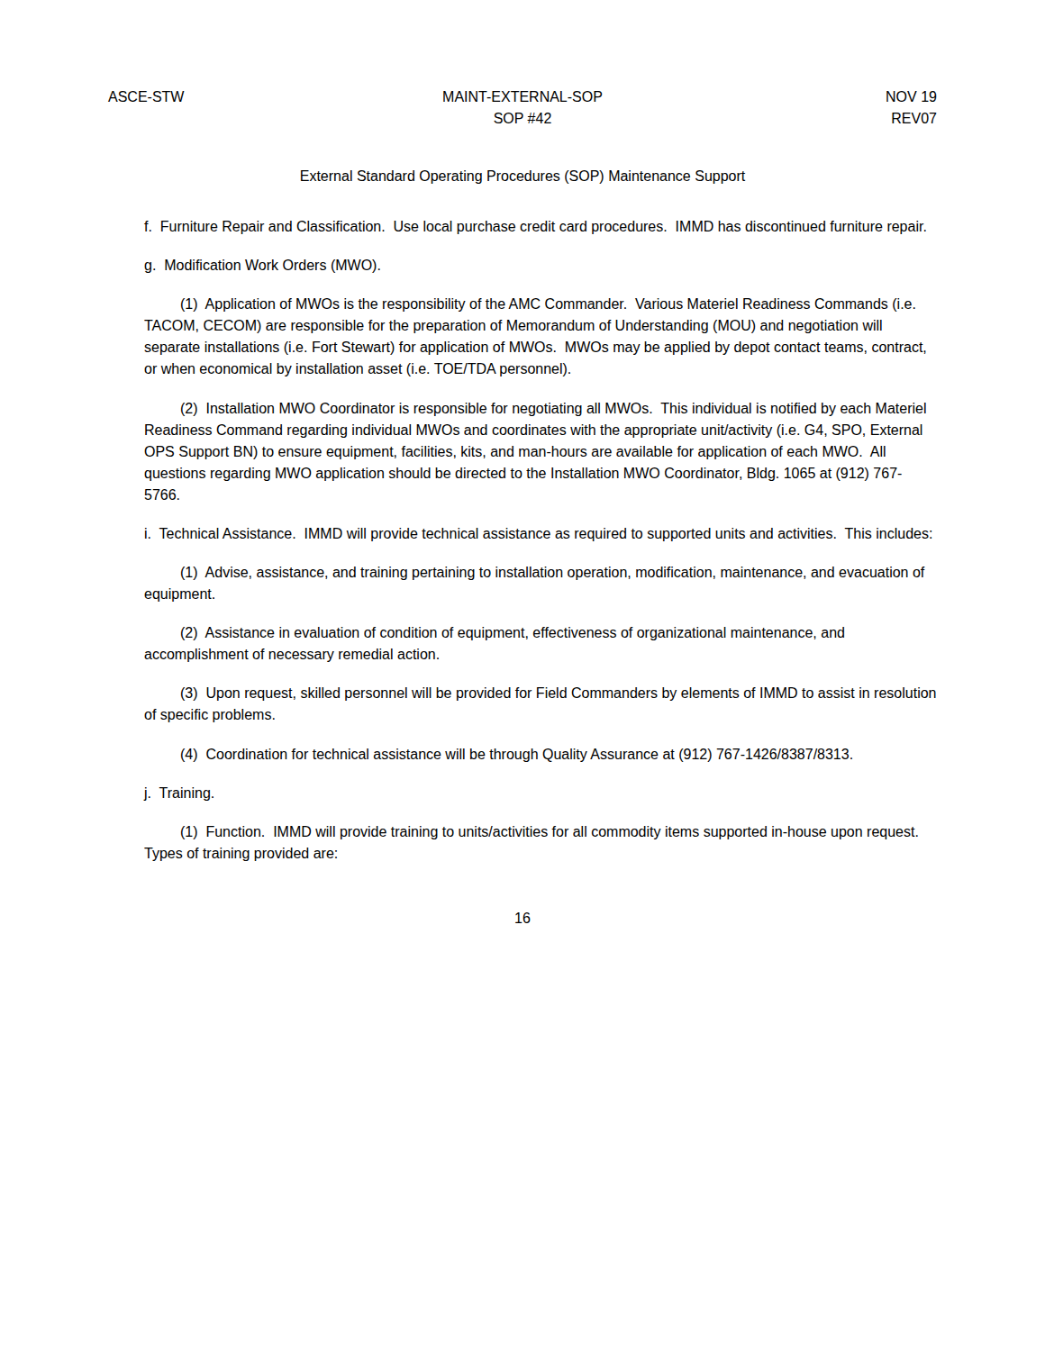ASCE-STW
MAINT-EXTERNAL-SOP
SOP #42
NOV 19
REV07
External Standard Operating Procedures (SOP) Maintenance Support
f. Furniture Repair and Classification. Use local purchase credit card procedures. IMMD has discontinued furniture repair.
g. Modification Work Orders (MWO).
(1) Application of MWOs is the responsibility of the AMC Commander. Various Materiel Readiness Commands (i.e. TACOM, CECOM) are responsible for the preparation of Memorandum of Understanding (MOU) and negotiation will separate installations (i.e. Fort Stewart) for application of MWOs. MWOs may be applied by depot contact teams, contract, or when economical by installation asset (i.e. TOE/TDA personnel).
(2) Installation MWO Coordinator is responsible for negotiating all MWOs. This individual is notified by each Materiel Readiness Command regarding individual MWOs and coordinates with the appropriate unit/activity (i.e. G4, SPO, External OPS Support BN) to ensure equipment, facilities, kits, and man-hours are available for application of each MWO. All questions regarding MWO application should be directed to the Installation MWO Coordinator, Bldg. 1065 at (912) 767-5766.
i. Technical Assistance. IMMD will provide technical assistance as required to supported units and activities. This includes:
(1) Advise, assistance, and training pertaining to installation operation, modification, maintenance, and evacuation of equipment.
(2) Assistance in evaluation of condition of equipment, effectiveness of organizational maintenance, and accomplishment of necessary remedial action.
(3) Upon request, skilled personnel will be provided for Field Commanders by elements of IMMD to assist in resolution of specific problems.
(4) Coordination for technical assistance will be through Quality Assurance at (912) 767-1426/8387/8313.
j. Training.
(1) Function. IMMD will provide training to units/activities for all commodity items supported in-house upon request. Types of training provided are:
16